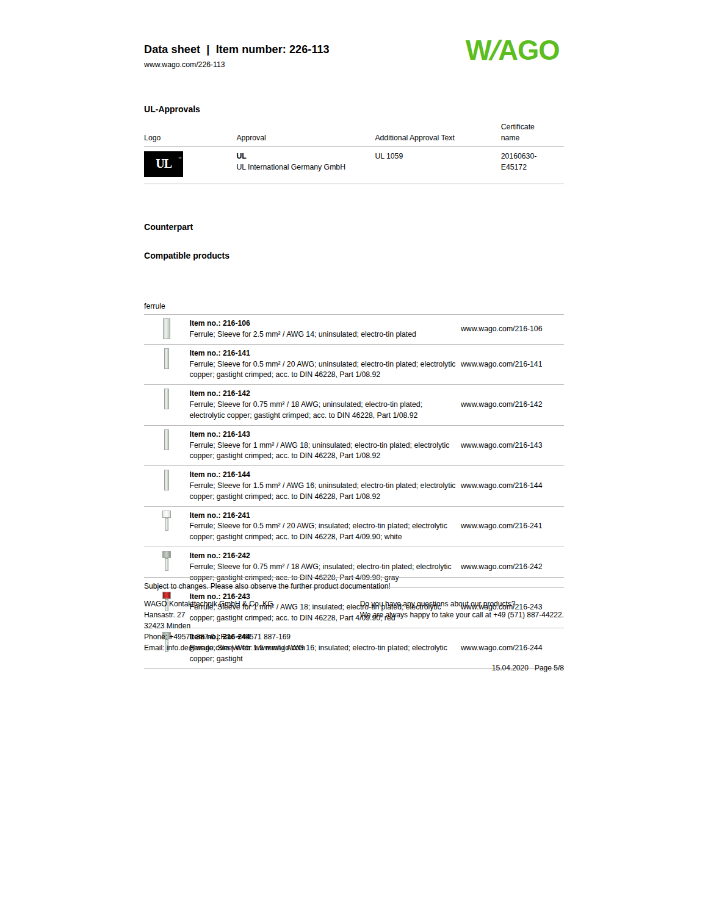Data sheet | Item number: 226-113
www.wago.com/226-113
W/AGO
UL-Approvals
| Logo | Approval | Additional Approval Text | Certificate name |
| --- | --- | --- | --- |
| UL ® | UL UL International Germany GmbH | UL 1059 | 20160630- E45172 |
Counterpart
Compatible products
ferrule
| | Item no.: 216-106 Ferrule; Sleeve for 2.5 mm² / AWG 14; uninsulated; electro-tin plated | www.wago.com/216-106 |
| | Item no.: 216-141 Ferrule; Sleeve for 0.5 mm² / 20 AWG; uninsulated; electro-tin plated; electrolytic copper; gastight crimped; acc. to DIN 46228, Part 1/08.92 | www.wago.com/216-141 |
| | Item no.: 216-142 Ferrule; Sleeve for 0.75 mm² / 18 AWG; uninsulated; electro-tin plated; electrolytic copper; gastight crimped; acc. to DIN 46228, Part 1/08.92 | www.wago.com/216-142 |
| | Item no.: 216-143 Ferrule; Sleeve for 1 mm² / AWG 18; uninsulated; electro-tin plated; electrolytic copper; gastight crimped; acc. to DIN 46228, Part 1/08.92 | www.wago.com/216-143 |
| | Item no.: 216-144 Ferrule; Sleeve for 1.5 mm² / AWG 16; uninsulated; electro-tin plated; electrolytic copper; gastight crimped; acc. to DIN 46228, Part 1/08.92 | www.wago.com/216-144 |
| | Item no.: 216-241 Ferrule; Sleeve for 0.5 mm² / 20 AWG; insulated; electro-tin plated; electrolytic copper; gastight crimped; acc. to DIN 46228, Part 4/09.90; white | www.wago.com/216-241 |
| | Item no.: 216-242 Ferrule; Sleeve for 0.75 mm² / 18 AWG; insulated; electro-tin plated; electrolytic copper; gastight crimped; acc. to DIN 46228, Part 4/09.90; gray | www.wago.com/216-242 |
| | Item no.: 216-243 Ferrule; Sleeve for 1 mm² / AWG 18; insulated; electro-tin plated; electrolytic copper; gastight crimped; acc. to DIN 46228, Part 4/09.90; red | www.wago.com/216-243 |
| | Item no.: 216-244 Ferrule; Sleeve for 1.5 mm² / AWG 16; insulated; electro-tin plated; electrolytic copper; gastight | www.wago.com/216-244 |
Subject to changes. Please also observe the further product documentation!
WAGO Kontakttechnik GmbH & Co. KG
Hansastr. 27
32423 Minden
Phone: +49571 887-0 | Fax: +49571 887-169
Email: info.de@wago.com | Web: www.wago.com
Do you have any questions about our products?
We are always happy to take your call at +49 (571) 887-44222.
15.04.2020 Page 5/8